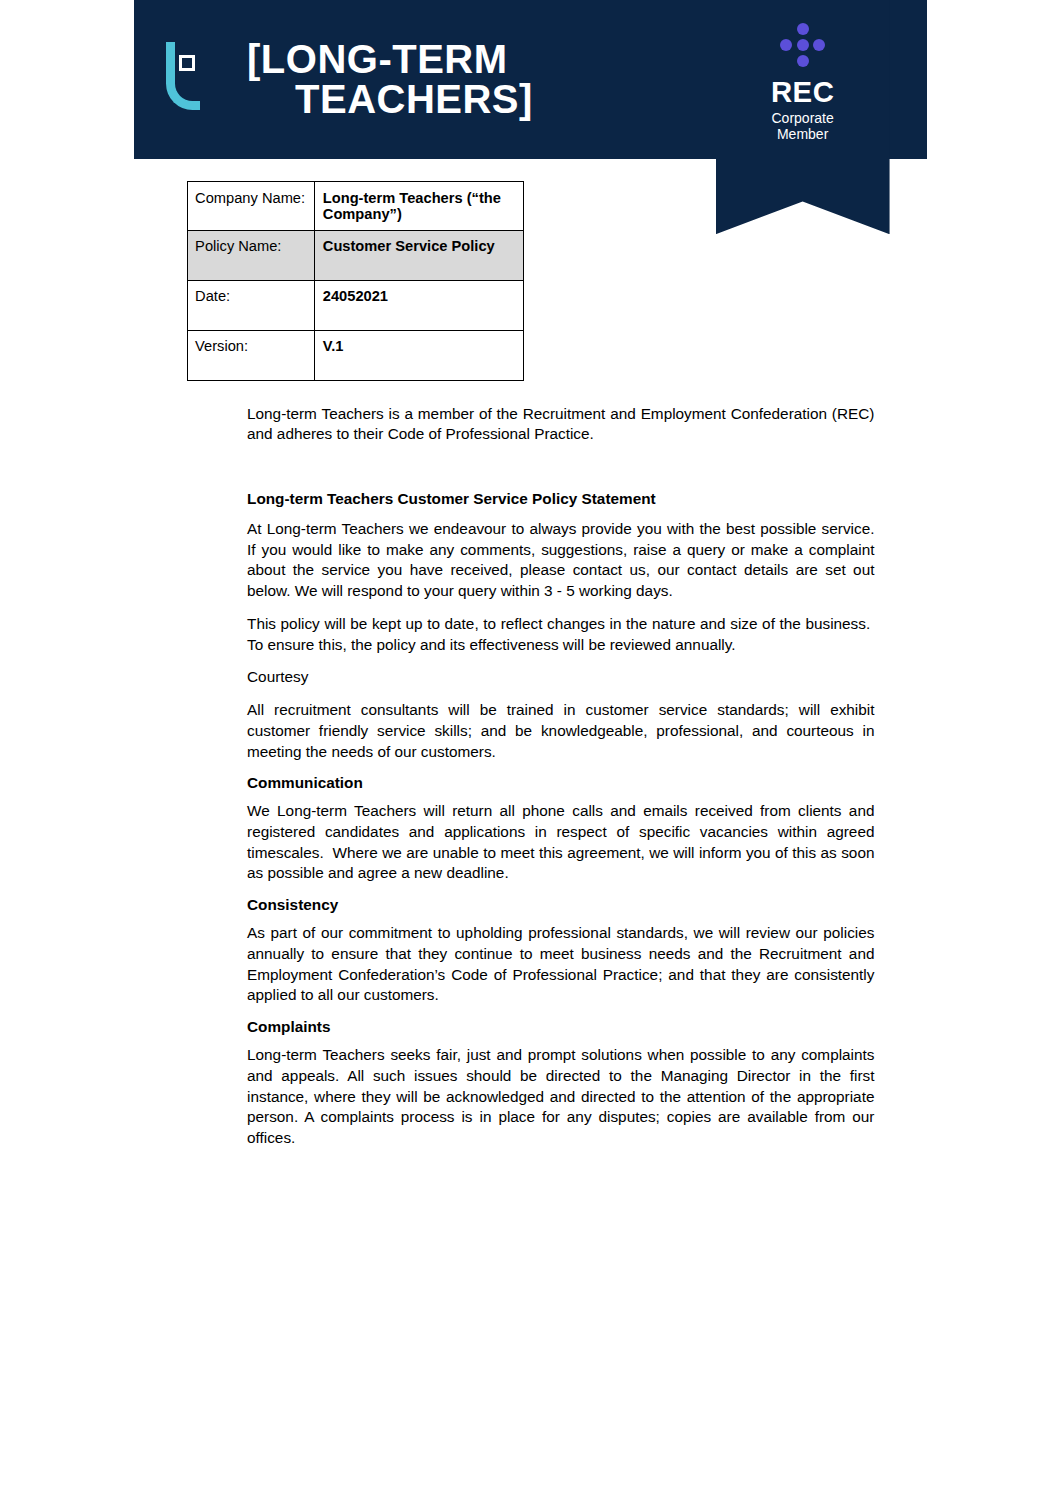[Long-termTeachers]
REC
Corporate
Member
| Company Name: | Long-term Teachers (“the Company”) |
| Policy Name: | Customer Service Policy |
| Date: | 24052021 |
| Version: | V.1 |
Long-term Teachers is a member of the Recruitment and Employment Confederation (REC) and adheres to their Code of Professional Practice.
Long-term Teachers Customer Service Policy Statement
At Long-term Teachers we endeavour to always provide you with the best possible service. If you would like to make any comments, suggestions, raise a query or make a complaint about the service you have received, please contact us, our contact details are set out below. We will respond to your query within 3 - 5 working days.
This policy will be kept up to date, to reflect changes in the nature and size of the business. To ensure this, the policy and its effectiveness will be reviewed annually.
Courtesy
All recruitment consultants will be trained in customer service standards; will exhibit customer friendly service skills; and be knowledgeable, professional, and courteous in meeting the needs of our customers.
Communication
We Long-term Teachers will return all phone calls and emails received from clients and registered candidates and applications in respect of specific vacancies within agreed timescales. Where we are unable to meet this agreement, we will inform you of this as soon as possible and agree a new deadline.
Consistency
As part of our commitment to upholding professional standards, we will review our policies annually to ensure that they continue to meet business needs and the Recruitment and Employment Confederation’s Code of Professional Practice; and that they are consistently applied to all our customers.
Complaints
Long-term Teachers seeks fair, just and prompt solutions when possible to any complaints and appeals. All such issues should be directed to the Managing Director in the first instance, where they will be acknowledged and directed to the attention of the appropriate person. A complaints process is in place for any disputes; copies are available from our offices.